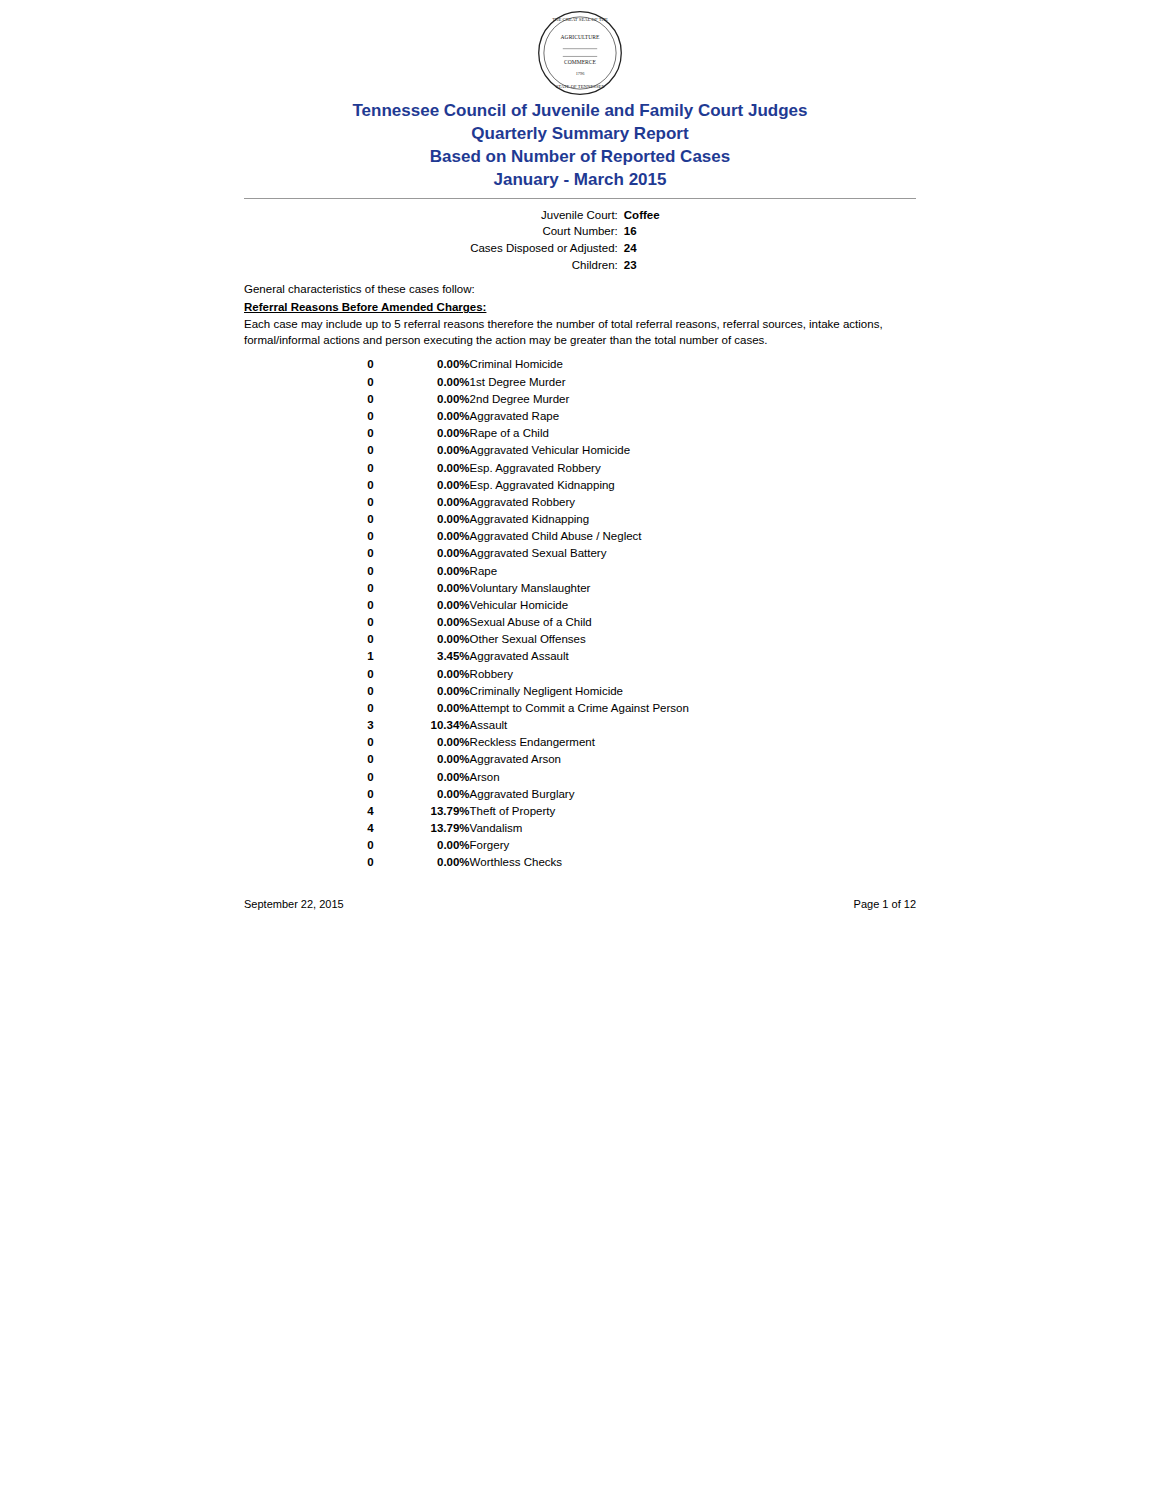Tennessee Council of Juvenile and Family Court Judges
Quarterly Summary Report
Based on Number of Reported Cases
January - March 2015
Juvenile Court: Coffee
Court Number: 16
Cases Disposed or Adjusted: 24
Children: 23
General characteristics of these cases follow:
Referral Reasons Before Amended Charges:
Each case may include up to 5 referral reasons therefore the number of total referral reasons, referral sources, intake actions, formal/informal actions and person executing the action may be greater than the total number of cases.
| 0 | 0.00% | Criminal Homicide |
| 0 | 0.00% | 1st Degree Murder |
| 0 | 0.00% | 2nd Degree Murder |
| 0 | 0.00% | Aggravated Rape |
| 0 | 0.00% | Rape of a Child |
| 0 | 0.00% | Aggravated Vehicular Homicide |
| 0 | 0.00% | Esp. Aggravated Robbery |
| 0 | 0.00% | Esp. Aggravated Kidnapping |
| 0 | 0.00% | Aggravated Robbery |
| 0 | 0.00% | Aggravated Kidnapping |
| 0 | 0.00% | Aggravated Child Abuse / Neglect |
| 0 | 0.00% | Aggravated Sexual Battery |
| 0 | 0.00% | Rape |
| 0 | 0.00% | Voluntary Manslaughter |
| 0 | 0.00% | Vehicular Homicide |
| 0 | 0.00% | Sexual Abuse of a Child |
| 0 | 0.00% | Other Sexual Offenses |
| 1 | 3.45% | Aggravated Assault |
| 0 | 0.00% | Robbery |
| 0 | 0.00% | Criminally Negligent Homicide |
| 0 | 0.00% | Attempt to Commit a Crime Against Person |
| 3 | 10.34% | Assault |
| 0 | 0.00% | Reckless Endangerment |
| 0 | 0.00% | Aggravated Arson |
| 0 | 0.00% | Arson |
| 0 | 0.00% | Aggravated Burglary |
| 4 | 13.79% | Theft of Property |
| 4 | 13.79% | Vandalism |
| 0 | 0.00% | Forgery |
| 0 | 0.00% | Worthless Checks |
September 22, 2015 Page 1 of 12